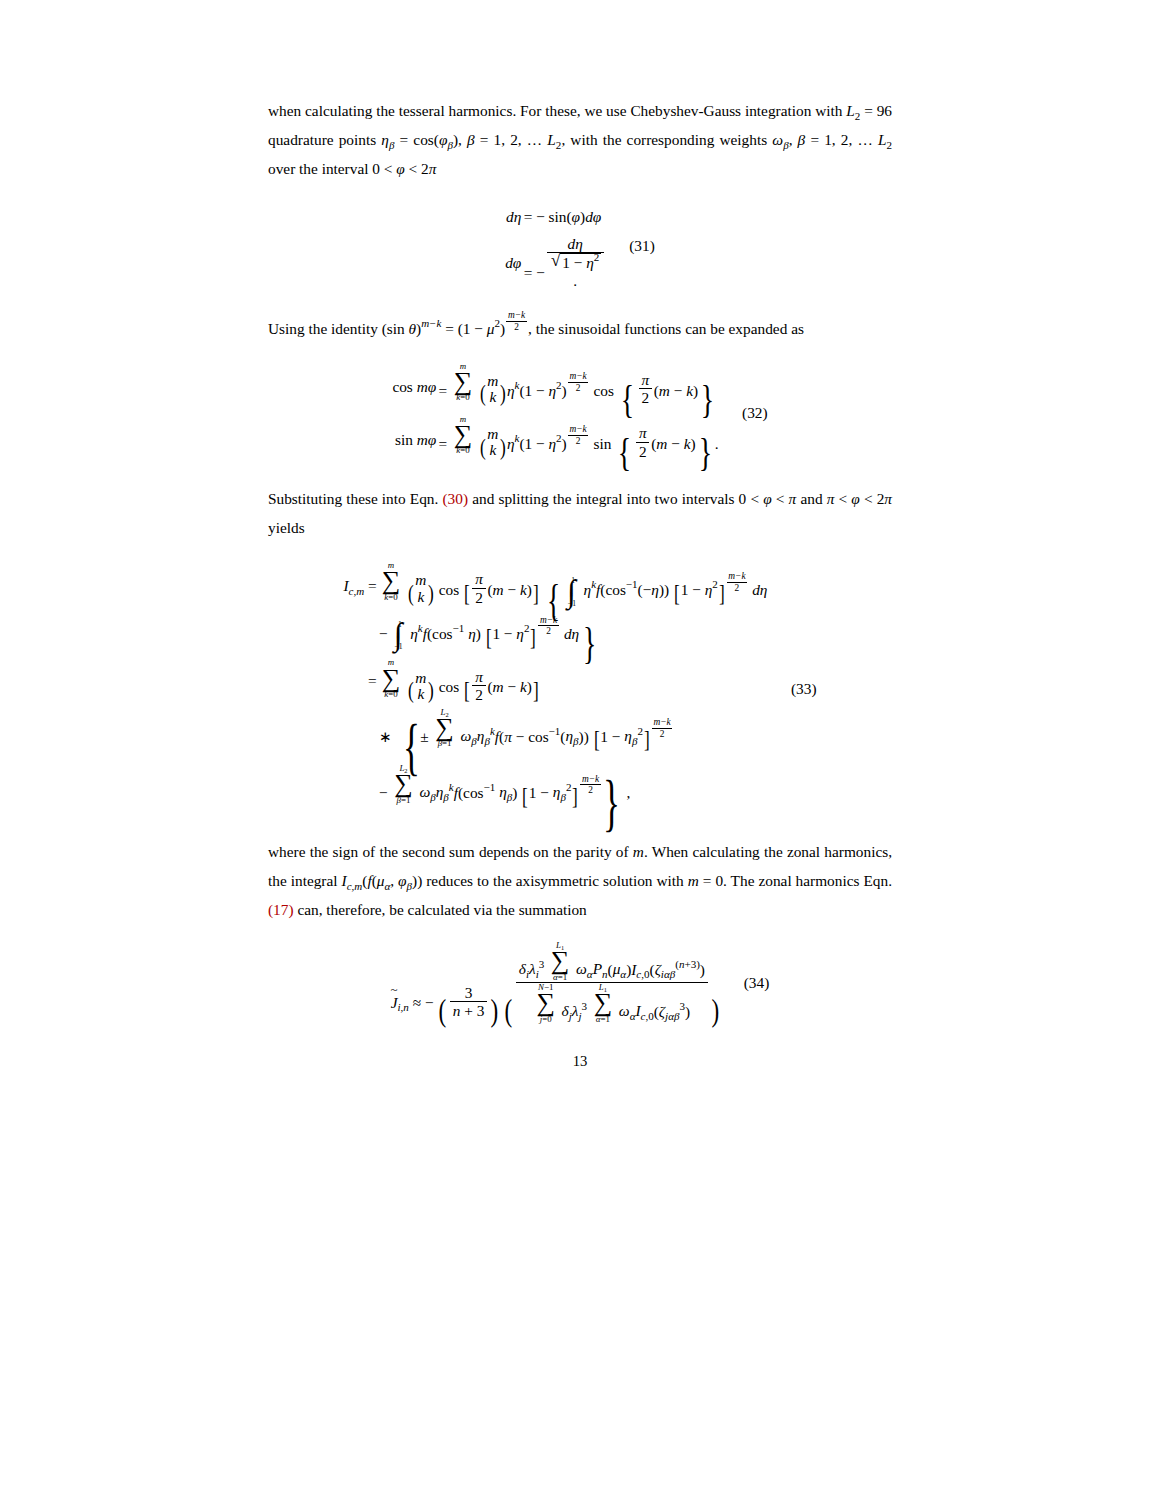when calculating the tesseral harmonics. For these, we use Chebyshev-Gauss integration with L2 = 96 quadrature points ηβ = cos(φβ), β = 1, 2, … L2, with the corresponding weights ωβ, β = 1, 2, … L2 over the interval 0 < φ < 2π
| dη | = − sin( φ ) dφ |
| dφ | = − dη 1 − η 2 . |
(31)
Using the identity (sin θ)m−k = (1 − μ2)m−k 2, the sinusoidal functions can be expanded as
| cos mφ | = m ∑ k =0 ( m k ) η k (1 − η 2 ) m−k 2 cos { π 2 ( m − k ) } |
| sin mφ | = m ∑ k =0 ( m k ) η k (1 − η 2 ) m−k 2 sin { π 2 ( m − k ) } . |
(32)
Substituting these into Eqn. (30) and splitting the integral into two intervals 0 < φ < π and π < φ < 2π yields
| I c,m = | m ∑ k =0 ( m k ) cos [ π 2 ( m − k ) ] { 1 ∫ −1 η k f (cos −1 (− η )) [ 1 − η 2 ] m−k 2 dη |
| | − 1 ∫ −1 η k f (cos −1 η ) [ 1 − η 2 ] m−k 2 dη } |
| = | m ∑ k =0 ( m k ) cos [ π 2 ( m − k ) ] |
| | ∗ { ± L 2 ∑ β =1 ω β η β k f ( π − cos −1 ( η β )) [ 1 − η β 2 ] m−k 2 |
| | − L 2 ∑ β =1 ω β η β k f (cos −1 η β ) [ 1 − η β 2 ] m−k 2 } , |
(33)
where the sign of the second sum depends on the parity of m. When calculating the zonal harmonics, the integral Ic,m(f(μα, φβ)) reduces to the axisymmetric solution with m = 0. The zonal harmonics Eqn. (17) can, therefore, be calculated via the summation
~Ji,n ≈ − (3 n + 3) (δiλi3 L1∑α=1 ωαPn(μα)Ic,0(ζiαβ(n+3)) N−1∑j=0 δjλj3 L1∑α=1 ωαIc,0(ζjαβ3))
(34)
13